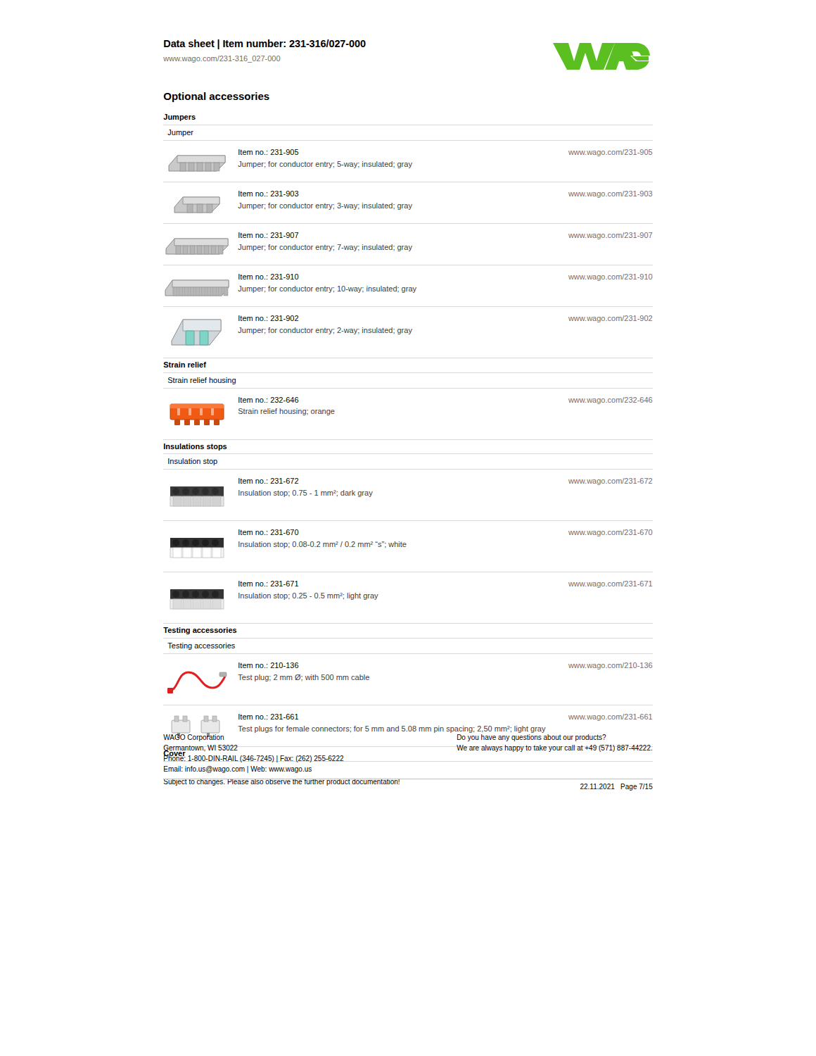Data sheet | Item number: 231-316/027-000
www.wago.com/231-316_027-000
WAGO
Optional accessories
Jumpers
Jumper
Item no.: 231-905
Jumper; for conductor entry; 5-way; insulated; gray
www.wago.com/231-905
Item no.: 231-903
Jumper; for conductor entry; 3-way; insulated; gray
www.wago.com/231-903
Item no.: 231-907
Jumper; for conductor entry; 7-way; insulated; gray
www.wago.com/231-907
Item no.: 231-910
Jumper; for conductor entry; 10-way; insulated; gray
www.wago.com/231-910
Item no.: 231-902
Jumper; for conductor entry; 2-way; insulated; gray
www.wago.com/231-902
Strain relief
Strain relief housing
Item no.: 232-646
Strain relief housing; orange
www.wago.com/232-646
Insulations stops
Insulation stop
Item no.: 231-672
Insulation stop; 0.75 - 1 mm²; dark gray
www.wago.com/231-672
Item no.: 231-670
Insulation stop; 0.08-0.2 mm² / 0.2 mm² “s”; white
www.wago.com/231-670
Item no.: 231-671
Insulation stop; 0.25 - 0.5 mm²; light gray
www.wago.com/231-671
Testing accessories
Testing accessories
Item no.: 210-136
Test plug; 2 mm Ø; with 500 mm cable
www.wago.com/210-136
Item no.: 231-661
Test plugs for female connectors; for 5 mm and 5.08 mm pin spacing; 2,50 mm²; light gray
www.wago.com/231-661
Cover
Subject to changes. Please also observe the further product documentation!
WAGO Corporation
Germantown, WI 53022
Phone: 1-800-DIN-RAIL (346-7245) | Fax: (262) 255-6222
Email: info.us@wago.com | Web: www.wago.us
Do you have any questions about our products?
We are always happy to take your call at +49 (571) 887-44222.
22.11.2021 Page 7/15